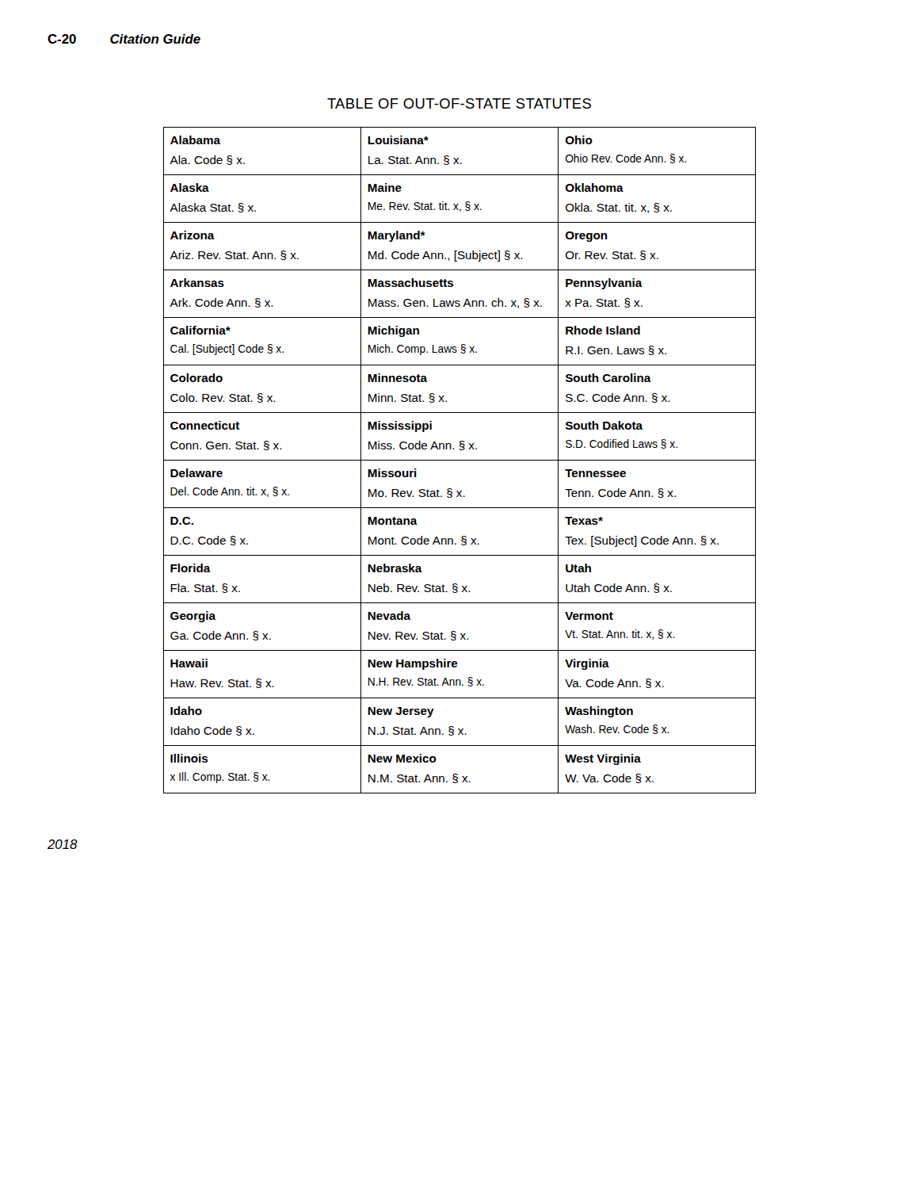C-20 Citation Guide
TABLE OF OUT-OF-STATE STATUTES
| Alabama | Louisiana* | Ohio |
| Ala. Code § x. | La. Stat. Ann. § x. | Ohio Rev. Code Ann. § x. |
| Alaska | Maine | Oklahoma |
| Alaska Stat. § x. | Me. Rev. Stat. tit. x, § x. | Okla. Stat. tit. x, § x. |
| Arizona | Maryland* | Oregon |
| Ariz. Rev. Stat. Ann. § x. | Md. Code Ann., [Subject] § x. | Or. Rev. Stat. § x. |
| Arkansas | Massachusetts | Pennsylvania |
| Ark. Code Ann. § x. | Mass. Gen. Laws Ann. ch. x, § x. | x Pa. Stat. § x. |
| California* | Michigan | Rhode Island |
| Cal. [Subject] Code § x. | Mich. Comp. Laws § x. | R.I. Gen. Laws § x. |
| Colorado | Minnesota | South Carolina |
| Colo. Rev. Stat. § x. | Minn. Stat. § x. | S.C. Code Ann. § x. |
| Connecticut | Mississippi | South Dakota |
| Conn. Gen. Stat. § x. | Miss. Code Ann. § x. | S.D. Codified Laws § x. |
| Delaware | Missouri | Tennessee |
| Del. Code Ann. tit. x, § x. | Mo. Rev. Stat. § x. | Tenn. Code Ann. § x. |
| D.C. | Montana | Texas* |
| D.C. Code § x. | Mont. Code Ann. § x. | Tex. [Subject] Code Ann. § x. |
| Florida | Nebraska | Utah |
| Fla. Stat. § x. | Neb. Rev. Stat. § x. | Utah Code Ann. § x. |
| Georgia | Nevada | Vermont |
| Ga. Code Ann. § x. | Nev. Rev. Stat. § x. | Vt. Stat. Ann. tit. x, § x. |
| Hawaii | New Hampshire | Virginia |
| Haw. Rev. Stat. § x. | N.H. Rev. Stat. Ann. § x. | Va. Code Ann. § x. |
| Idaho | New Jersey | Washington |
| Idaho Code § x. | N.J. Stat. Ann. § x. | Wash. Rev. Code § x. |
| Illinois | New Mexico | West Virginia |
| x Ill. Comp. Stat. § x. | N.M. Stat. Ann. § x. | W. Va. Code § x. |
2018